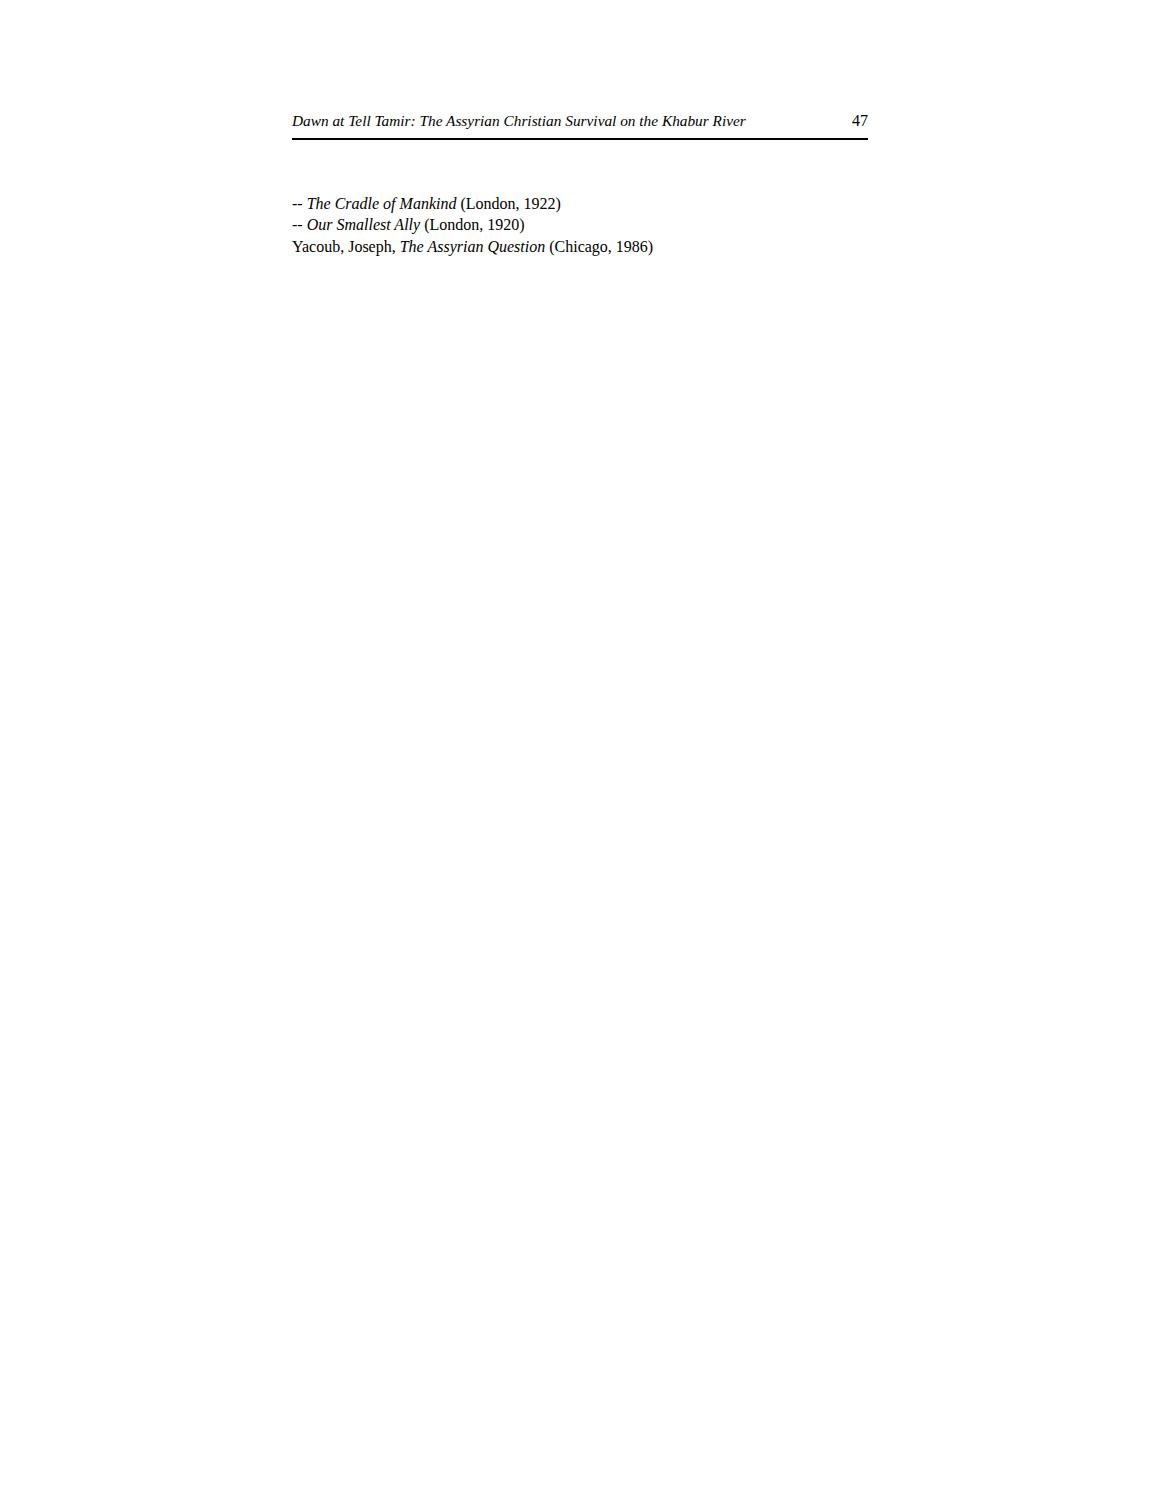Dawn at Tell Tamir: The Assyrian Christian Survival on the Khabur River 47
-- The Cradle of Mankind (London, 1922)
-- Our Smallest Ally (London, 1920)
Yacoub, Joseph, The Assyrian Question (Chicago, 1986)